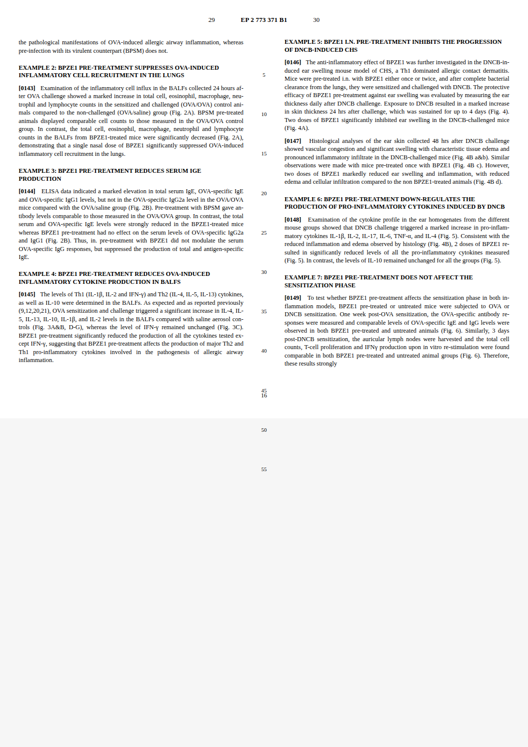29 EP 2 773 371 B1 30
the pathological manifestations of OVA-induced allergic airway inflammation, whereas pre-infection with its virulent counterpart (BPSM) does not.
EXAMPLE 2: BPZE1 PRE-TREATMENT SUPPRESSES OVA-INDUCED INFLAMMATORY CELL RECRUITMENT IN THE LUNGS
[0143] Examination of the inflammatory cell influx in the BALFs collected 24 hours after OVA challenge showed a marked increase in total cell, eosinophil, macrophage, neutrophil and lymphocyte counts in the sensitized and challenged (OVA/OVA) control animals compared to the non-challenged (OVA/saline) group (Fig. 2A). BPSM pre-treated animals displayed comparable cell counts to those measured in the OVA/OVA control group. In contrast, the total cell, eosinophil, macrophage, neutrophil and lymphocyte counts in the BALFs from BPZE1-treated mice were significantly decreased (Fig. 2A), demonstrating that a single nasal dose of BPZE1 significantly suppressed OVA-induced inflammatory cell recruitment in the lungs.
EXAMPLE 3: BPZE1 PRE-TREATMENT REDUCES SERUM IGE PRODUCTION
[0144] ELISA data indicated a marked elevation in total serum IgE, OVA-specific IgE and OVA-specific IgG1 levels, but not in the OVA-specific IgG2a level in the OVA/OVA mice compared with the OVA/saline group (Fig. 2B). Pre-treatment with BPSM gave antibody levels comparable to those measured in the OVA/OVA group. In contrast, the total serum and OVA-specific IgE levels were strongly reduced in the BPZE1-treated mice whereas BPZE1 pre-treatment had no effect on the serum levels of OVA-specific IgG2a and IgG1 (Fig. 2B). Thus, in. pre-treatment with BPZE1 did not modulate the serum OVA-specific IgG responses, but suppressed the production of total and antigen-specific IgE.
EXAMPLE 4: BPZE1 PRE-TREATMENT REDUCES OVA-INDUCED INFLAMMATORY CYTOKINE PRODUCTION IN BALFs
[0145] The levels of Th1 (IL-1β, IL-2 and IFN-γ) and Th2 (IL-4, IL-5, IL-13) cytokines, as well as IL-10 were determined in the BALFs. As expected and as reported previously (9,12,20,21), OVA sensitization and challenge triggered a significant increase in IL-4, IL-5, IL-13, IL-10, IL-1β, and IL-2 levels in the BALFs compared with saline aerosol controls (Fig. 3A&B, D-G), whereas the level of IFN-γ remained unchanged (Fig. 3C). BPZE1 pre-treatment significantly reduced the production of all the cytokines tested except IFN-γ, suggesting that BPZE1 pre-treatment affects the production of major Th2 and Th1 pro-inflammatory cytokines involved in the pathogenesis of allergic airway inflammation.
5 10 15 20 25 30 35 40 45 50 55
EXAMPLE 5: BPZE1 I.N. PRE-TREATMENT INHIBITS THE PROGRESSION OF DNCB-INDUCED CHS
[0146] The anti-inflammatory effect of BPZE1 was further investigated in the DNCB-induced ear swelling mouse model of CHS, a Th1 dominated allergic contact dermatitis. Mice were pre-treated i.n. with BPZE1 either once or twice, and after complete bacterial clearance from the lungs, they were sensitized and challenged with DNCB. The protective efficacy of BPZE1 pre-treatment against ear swelling was evaluated by measuring the ear thickness daily after DNCB challenge. Exposure to DNCB resulted in a marked increase in skin thickness 24 hrs after challenge, which was sustained for up to 4 days (Fig. 4). Two doses of BPZE1 significantly inhibited ear swelling in the DNCB-challenged mice (Fig. 4A).
[0147] Histological analyses of the ear skin collected 48 hrs after DNCB challenge showed vascular congestion and significant swelling with characteristic tissue edema and pronounced inflammatory infiltrate in the DNCB-challenged mice (Fig. 4B a&b). Similar observations were made with mice pre-treated once with BPZE1 (Fig. 4B c). However, two doses of BPZE1 markedly reduced ear swelling and inflammation, with reduced edema and cellular infiltration compared to the non BPZE1-treated animals (Fig. 4B d).
EXAMPLE 6: BPZE1 PRE-TREATMENT DOWN-REGULATES THE PRODUCTION OF PRO-INFLAMMATORY CYTOKINES INDUCED BY DNCB
[0148] Examination of the cytokine profile in the ear homogenates from the different mouse groups showed that DNCB challenge triggered a marked increase in pro-inflammatory cytokines IL-1β, IL-2, IL-17, IL-6, TNF-α, and IL-4 (Fig. 5). Consistent with the reduced inflammation and edema observed by histology (Fig. 4B), 2 doses of BPZE1 resulted in significantly reduced levels of all the pro-inflammatory cytokines measured (Fig. 5). In contrast, the levels of IL-10 remained unchanged for all the groups (Fig. 5).
EXAMPLE 7: BPZE1 PRE-TREATMENT DOES NOT AFFECT THE SENSITIZATION PHASE
[0149] To test whether BPZE1 pre-treatment affects the sensitization phase in both inflammation models, BPZE1 pre-treated or untreated mice were subjected to OVA or DNCB sensitization. One week post-OVA sensitization, the OVA-specific antibody responses were measured and comparable levels of OVA-specific IgE and IgG levels were observed in both BPZE1 pre-treated and untreated animals (Fig. 6). Similarly, 3 days post-DNCB sensitization, the auricular lymph nodes were harvested and the total cell counts, T-cell proliferation and IFNγ production upon in vitro re-stimulation were found comparable in both BPZE1 pre-treated and untreated animal groups (Fig. 6). Therefore, these results strongly
16